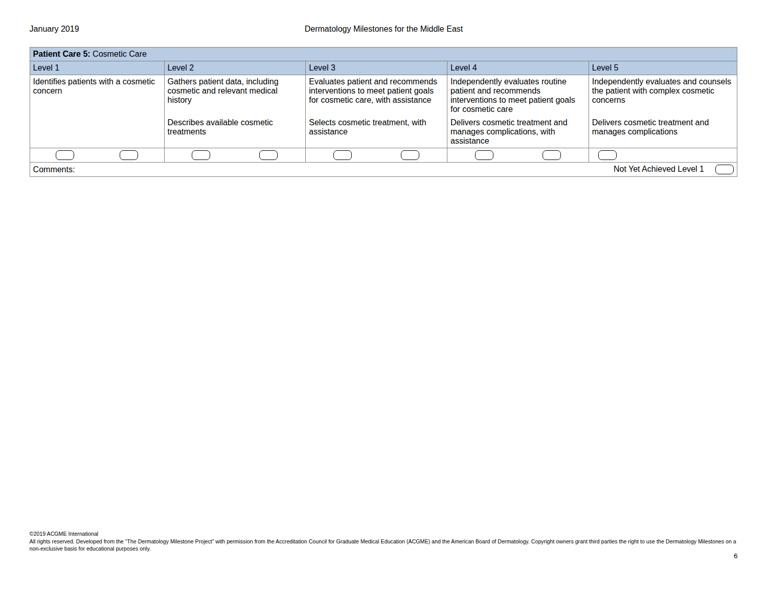January 2019
Dermatology Milestones for the Middle East
| Patient Care 5: Cosmetic Care |
| Level 1 | Level 2 | Level 3 | Level 4 | Level 5 |
| Identifies patients with a cosmetic concern | Gathers patient data, including cosmetic and relevant medical history | Evaluates patient and recommends interventions to meet patient goals for cosmetic care, with assistance | Independently evaluates routine patient and recommends interventions to meet patient goals for cosmetic care | Independently evaluates and counsels the patient with complex cosmetic concerns |
| | Describes available cosmetic treatments | Selects cosmetic treatment, with assistance | Delivers cosmetic treatment and manages complications, with assistance | Delivers cosmetic treatment and manages complications |
| Comments: Not Yet Achieved Level 1 |
©2019 ACGME International
All rights reserved. Developed from the “The Dermatology Milestone Project” with permission from the Accreditation Council for Graduate Medical Education (ACGME) and the American Board of Dermatology. Copyright owners grant third parties the right to use the Dermatology Milestones on a non-exclusive basis for educational purposes only. 6